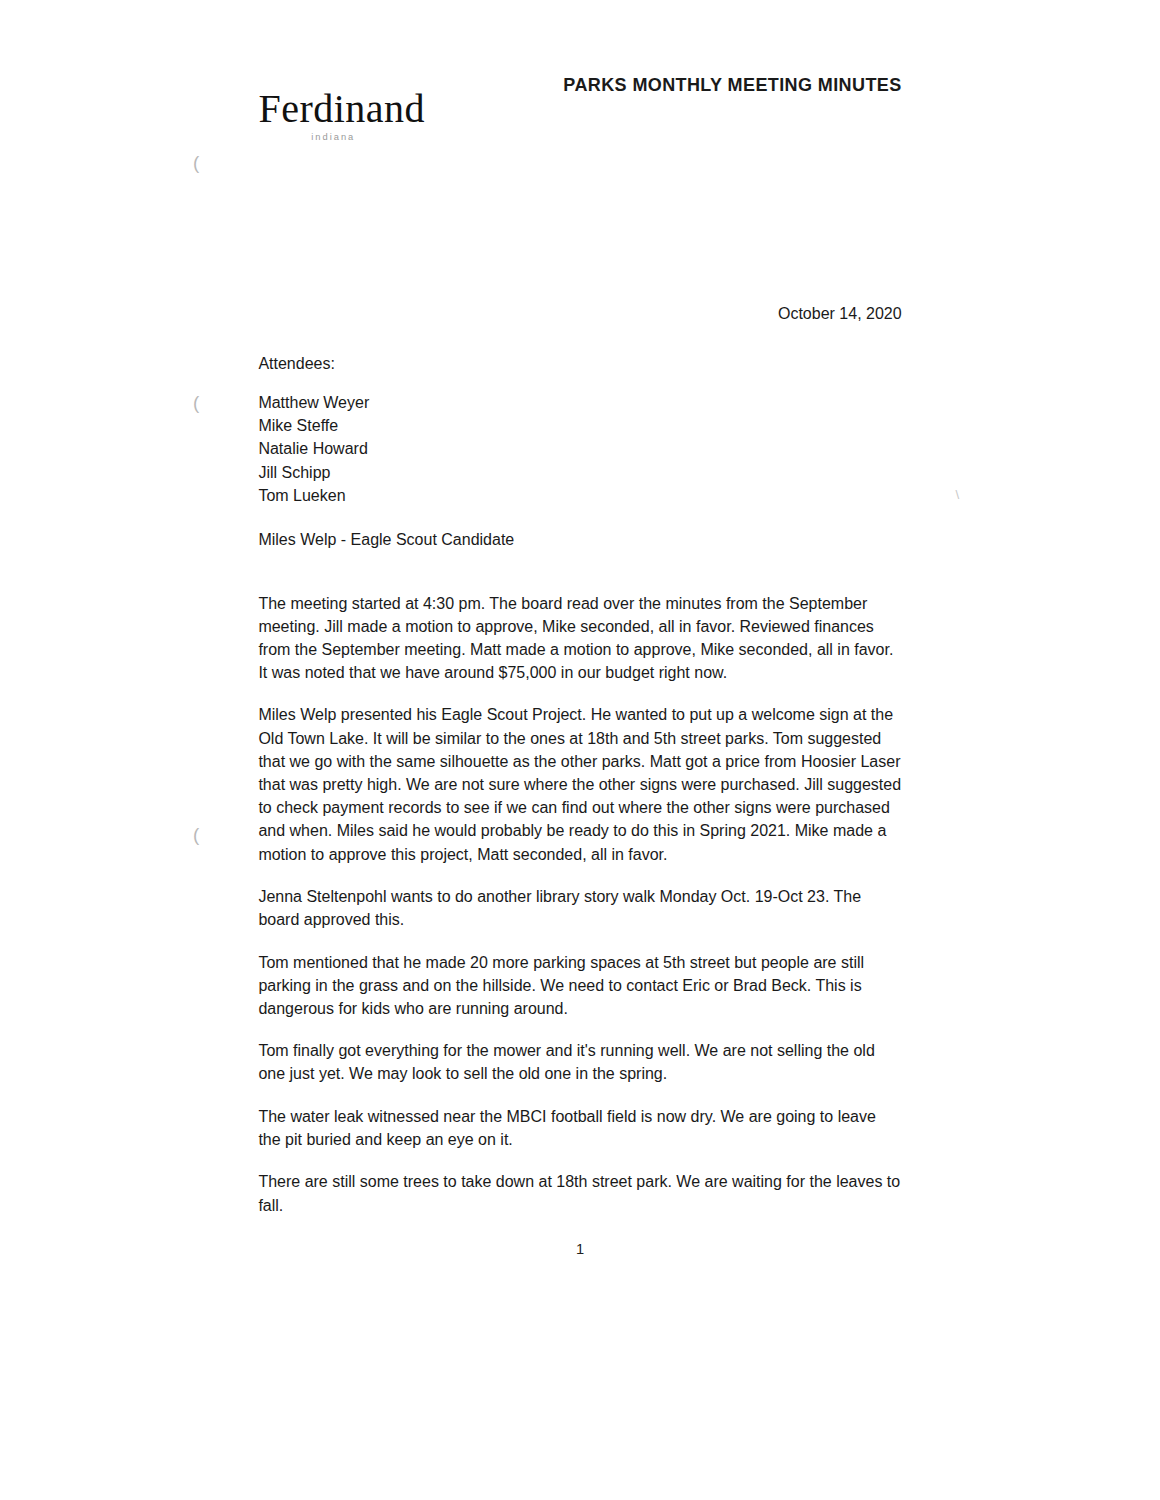( ( ( \
Ferdinand
indiana
Parks Monthly Meeting Minutes
October 14, 2020
Attendees:
Matthew Weyer
Mike Steffe
Natalie Howard
Jill Schipp
Tom Lueken
Miles Welp - Eagle Scout Candidate
The meeting started at 4:30 pm. The board read over the minutes from the September meeting. Jill made a motion to approve, Mike seconded, all in favor. Reviewed finances from the September meeting. Matt made a motion to approve, Mike seconded, all in favor. It was noted that we have around $75,000 in our budget right now.
Miles Welp presented his Eagle Scout Project. He wanted to put up a welcome sign at the Old Town Lake. It will be similar to the ones at 18th and 5th street parks. Tom suggested that we go with the same silhouette as the other parks. Matt got a price from Hoosier Laser that was pretty high. We are not sure where the other signs were purchased. Jill suggested to check payment records to see if we can find out where the other signs were purchased and when. Miles said he would probably be ready to do this in Spring 2021. Mike made a motion to approve this project, Matt seconded, all in favor.
Jenna Steltenpohl wants to do another library story walk Monday Oct. 19-Oct 23. The board approved this.
Tom mentioned that he made 20 more parking spaces at 5th street but people are still parking in the grass and on the hillside. We need to contact Eric or Brad Beck. This is dangerous for kids who are running around.
Tom finally got everything for the mower and it's running well. We are not selling the old one just yet. We may look to sell the old one in the spring.
The water leak witnessed near the MBCI football field is now dry. We are going to leave the pit buried and keep an eye on it.
There are still some trees to take down at 18th street park. We are waiting for the leaves to fall.
1